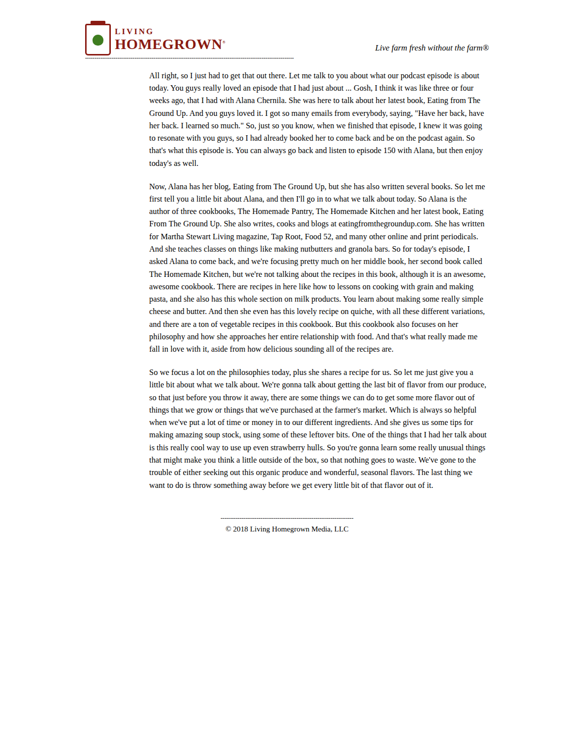LIVING HOMEGROWN®
Live farm fresh without the farm®
--------------------------------------------------------------------------------------------------------------
All right, so I just had to get that out there. Let me talk to you about what our podcast episode is about today. You guys really loved an episode that I had just about ... Gosh, I think it was like three or four weeks ago, that I had with Alana Chernila. She was here to talk about her latest book, Eating from The Ground Up. And you guys loved it. I got so many emails from everybody, saying, "Have her back, have her back. I learned so much." So, just so you know, when we finished that episode, I knew it was going to resonate with you guys, so I had already booked her to come back and be on the podcast again. So that's what this episode is. You can always go back and listen to episode 150 with Alana, but then enjoy today's as well.
Now, Alana has her blog, Eating from The Ground Up, but she has also written several books. So let me first tell you a little bit about Alana, and then I'll go in to what we talk about today. So Alana is the author of three cookbooks, The Homemade Pantry, The Homemade Kitchen and her latest book, Eating From The Ground Up. She also writes, cooks and blogs at eatingfromthegroundup.com. She has written for Martha Stewart Living magazine, Tap Root, Food 52, and many other online and print periodicals. And she teaches classes on things like making nutbutters and granola bars. So for today's episode, I asked Alana to come back, and we're focusing pretty much on her middle book, her second book called The Homemade Kitchen, but we're not talking about the recipes in this book, although it is an awesome, awesome cookbook. There are recipes in here like how to lessons on cooking with grain and making pasta, and she also has this whole section on milk products. You learn about making some really simple cheese and butter. And then she even has this lovely recipe on quiche, with all these different variations, and there are a ton of vegetable recipes in this cookbook. But this cookbook also focuses on her philosophy and how she approaches her entire relationship with food. And that's what really made me fall in love with it, aside from how delicious sounding all of the recipes are.
So we focus a lot on the philosophies today, plus she shares a recipe for us. So let me just give you a little bit about what we talk about. We're gonna talk about getting the last bit of flavor from our produce, so that just before you throw it away, there are some things we can do to get some more flavor out of things that we grow or things that we've purchased at the farmer's market. Which is always so helpful when we've put a lot of time or money in to our different ingredients. And she gives us some tips for making amazing soup stock, using some of these leftover bits. One of the things that I had her talk about is this really cool way to use up even strawberry hulls. So you're gonna learn some really unusual things that might make you think a little outside of the box, so that nothing goes to waste. We've gone to the trouble of either seeking out this organic produce and wonderful, seasonal flavors. The last thing we want to do is throw something away before we get every little bit of that flavor out of it.
----------------------------------------------------------------------
© 2018 Living Homegrown Media, LLC